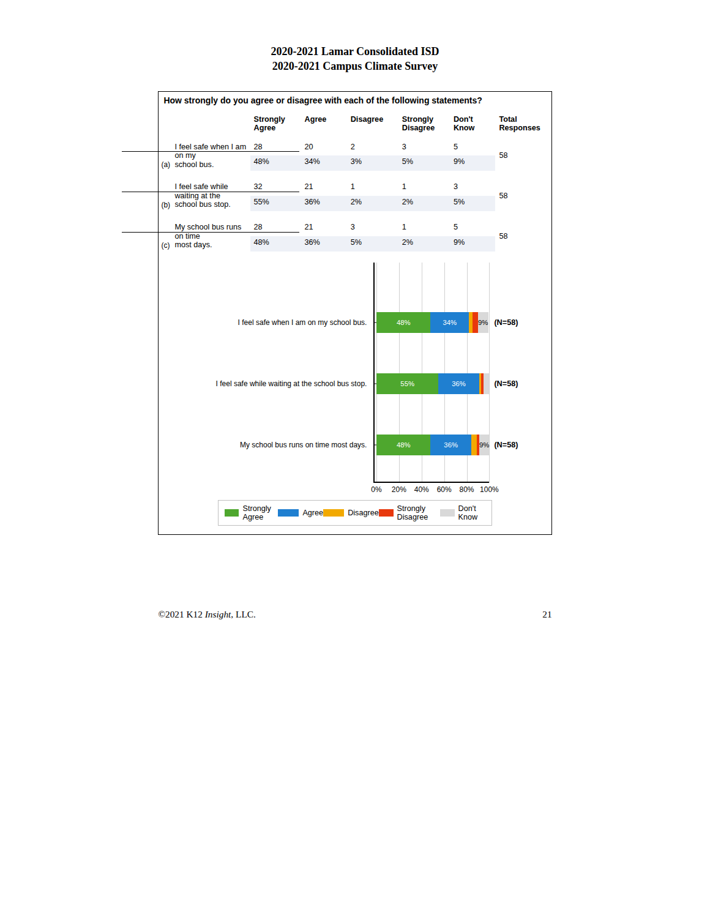2020-2021 Lamar Consolidated ISD
2020-2021 Campus Climate Survey
How strongly do you agree or disagree with each of the following statements?
| | Strongly Agree | Agree | Disagree | Strongly Disagree | Don't Know | Total Responses |
| --- | --- | --- | --- | --- | --- | --- |
| (a) I feel safe when I am on my school bus. | 28 | 20 | 2 | 3 | 5 | 58 |
| 48% | 34% | 3% | 5% | 9% |
| (b) I feel safe while waiting at the school bus stop. | 32 | 21 | 1 | 1 | 3 | 58 |
| 55% | 36% | 2% | 2% | 5% |
| (c) My school bus runs on time most days. | 28 | 21 | 3 | 1 | 5 | 58 |
| 48% | 36% | 5% | 2% | 9% |
I feel safe when I am on my school bus.
48%
34%
9%
(N=58)
I feel safe while waiting at the school bus stop.
55%
36%
(N=58)
My school bus runs on time most days.
48%
36%
9%
(N=58)
0% 20% 40% 60% 80% 100%
Strongly Agree
Agree
Disagree
Strongly Disagree
Don't Know
©2021 K12 Insight, LLC.
21